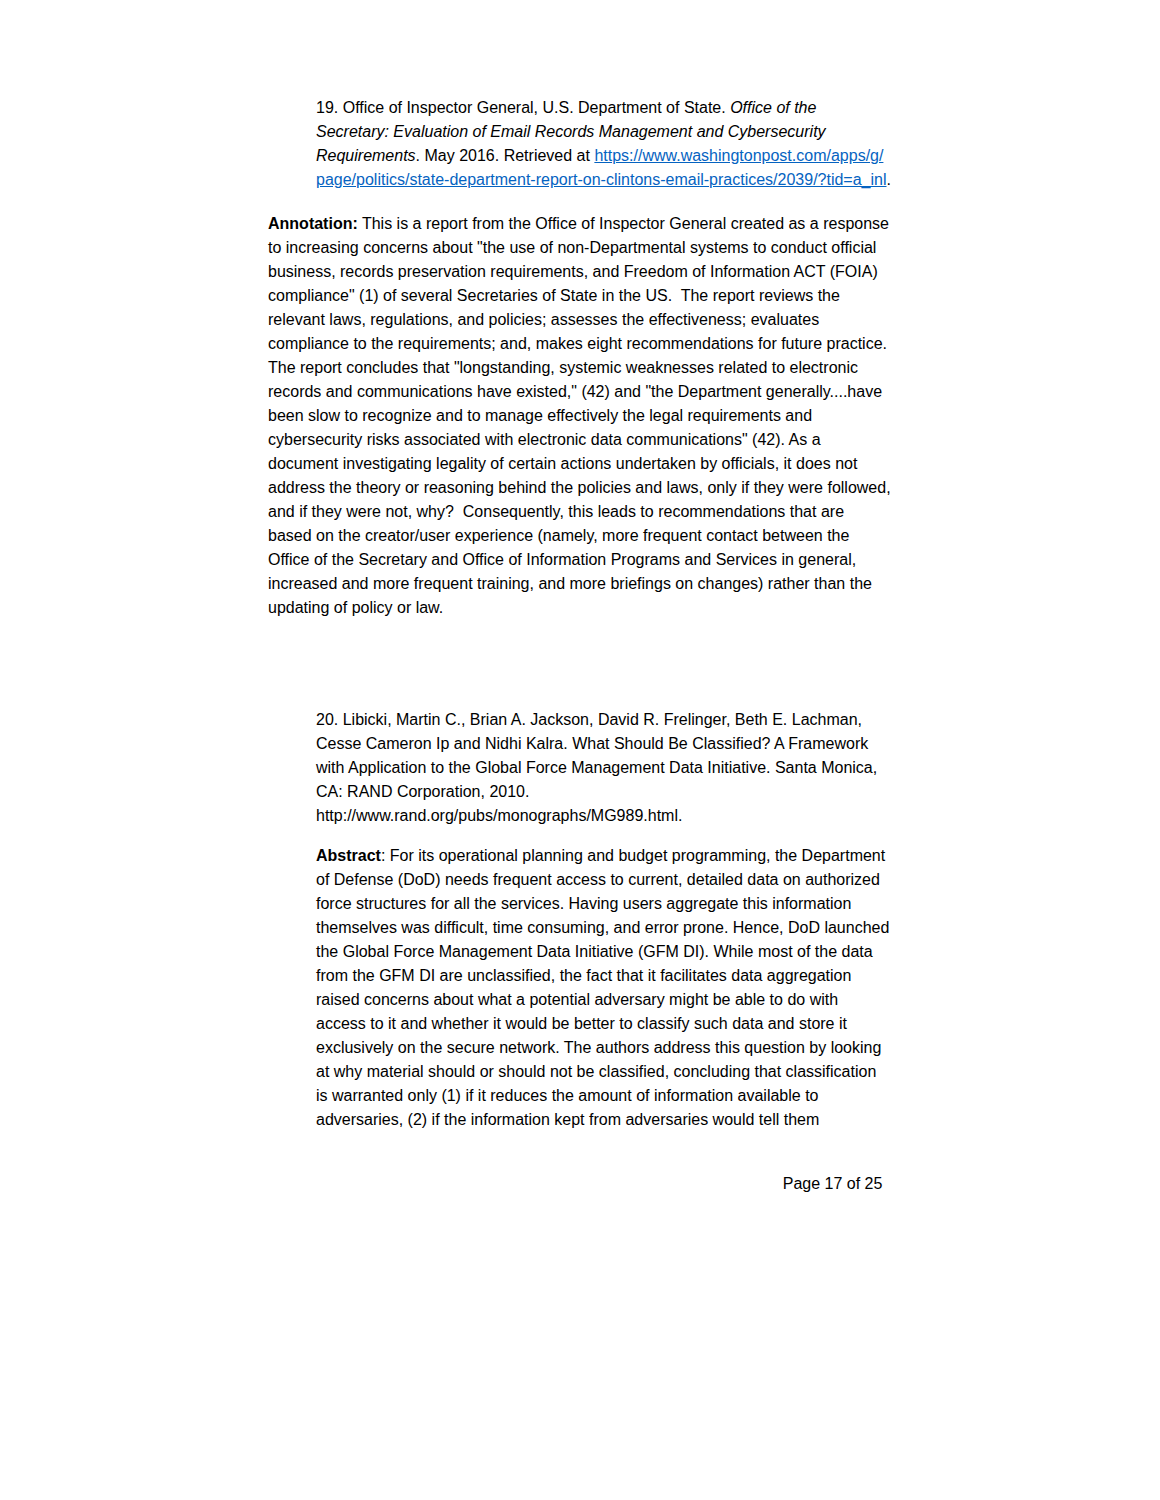19. Office of Inspector General, U.S. Department of State. Office of the Secretary: Evaluation of Email Records Management and Cybersecurity Requirements. May 2016. Retrieved at https://www.washingtonpost.com/apps/g/page/politics/state-department-report-on-clintons-email-practices/2039/?tid=a_inl.
Annotation: This is a report from the Office of Inspector General created as a response to increasing concerns about "the use of non-Departmental systems to conduct official business, records preservation requirements, and Freedom of Information ACT (FOIA) compliance" (1) of several Secretaries of State in the US. The report reviews the relevant laws, regulations, and policies; assesses the effectiveness; evaluates compliance to the requirements; and, makes eight recommendations for future practice. The report concludes that "longstanding, systemic weaknesses related to electronic records and communications have existed," (42) and "the Department generally....have been slow to recognize and to manage effectively the legal requirements and cybersecurity risks associated with electronic data communications" (42). As a document investigating legality of certain actions undertaken by officials, it does not address the theory or reasoning behind the policies and laws, only if they were followed, and if they were not, why? Consequently, this leads to recommendations that are based on the creator/user experience (namely, more frequent contact between the Office of the Secretary and Office of Information Programs and Services in general, increased and more frequent training, and more briefings on changes) rather than the updating of policy or law.
20. Libicki, Martin C., Brian A. Jackson, David R. Frelinger, Beth E. Lachman, Cesse Cameron Ip and Nidhi Kalra. What Should Be Classified? A Framework with Application to the Global Force Management Data Initiative. Santa Monica, CA: RAND Corporation, 2010. http://www.rand.org/pubs/monographs/MG989.html.
Abstract: For its operational planning and budget programming, the Department of Defense (DoD) needs frequent access to current, detailed data on authorized force structures for all the services. Having users aggregate this information themselves was difficult, time consuming, and error prone. Hence, DoD launched the Global Force Management Data Initiative (GFM DI). While most of the data from the GFM DI are unclassified, the fact that it facilitates data aggregation raised concerns about what a potential adversary might be able to do with access to it and whether it would be better to classify such data and store it exclusively on the secure network. The authors address this question by looking at why material should or should not be classified, concluding that classification is warranted only (1) if it reduces the amount of information available to adversaries, (2) if the information kept from adversaries would tell them
Page 17 of 25